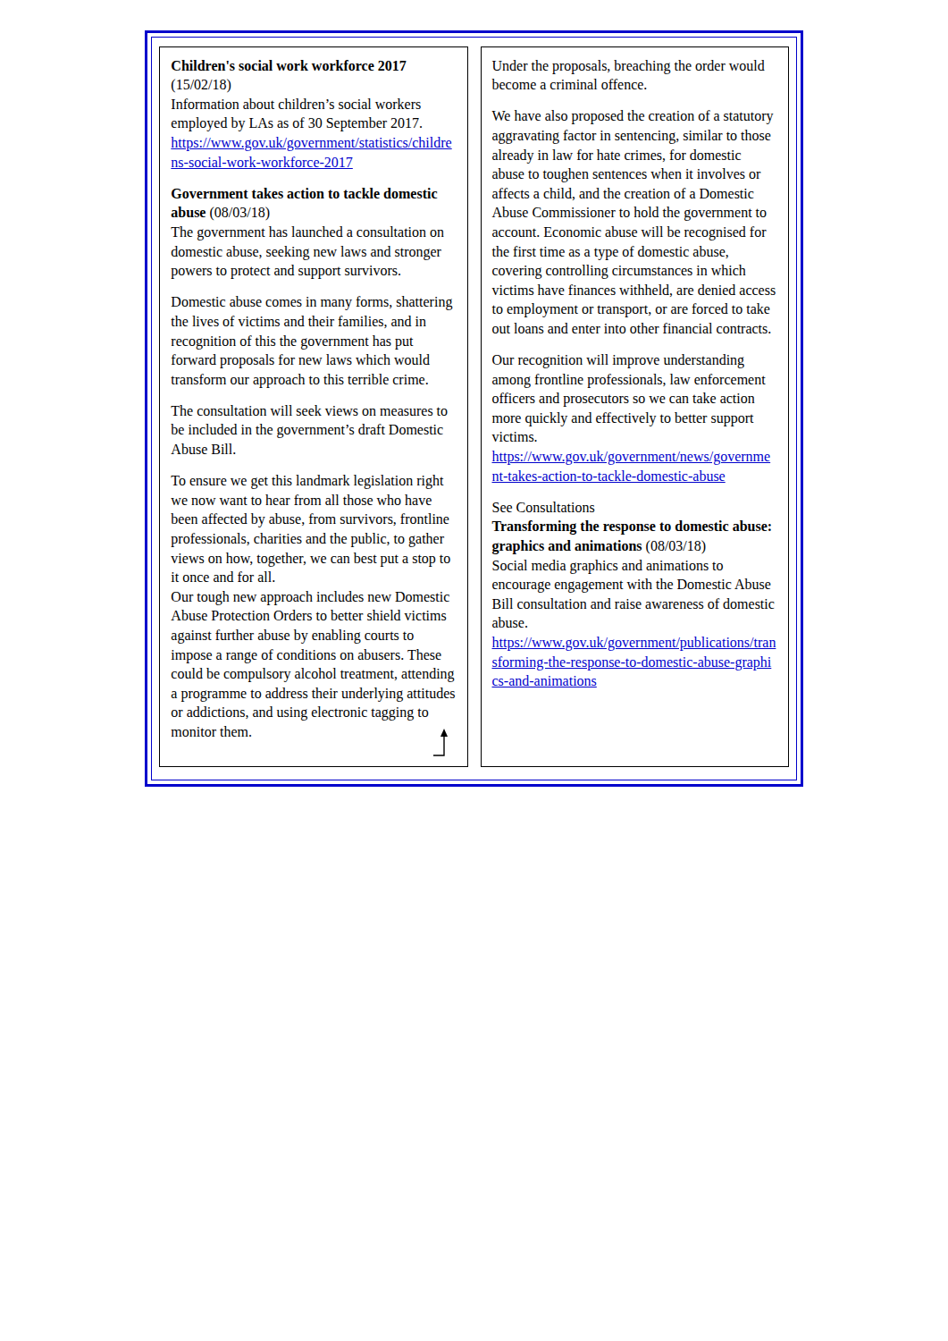Children's social work workforce 2017 (15/02/18)
Information about children’s social workers employed by LAs as of 30 September 2017.
https://www.gov.uk/government/statistics/childrens-social-work-workforce-2017
Government takes action to tackle domestic abuse (08/03/18)
The government has launched a consultation on domestic abuse, seeking new laws and stronger powers to protect and support survivors.
Domestic abuse comes in many forms, shattering the lives of victims and their families, and in recognition of this the government has put forward proposals for new laws which would transform our approach to this terrible crime.
The consultation will seek views on measures to be included in the government’s draft Domestic Abuse Bill.
To ensure we get this landmark legislation right we now want to hear from all those who have been affected by abuse, from survivors, frontline professionals, charities and the public, to gather views on how, together, we can best put a stop to it once and for all.
Our tough new approach includes new Domestic Abuse Protection Orders to better shield victims against further abuse by enabling courts to impose a range of conditions on abusers. These could be compulsory alcohol treatment, attending a programme to address their underlying attitudes or addictions, and using electronic tagging to monitor them.
Under the proposals, breaching the order would become a criminal offence.
We have also proposed the creation of a statutory aggravating factor in sentencing, similar to those already in law for hate crimes, for domestic abuse to toughen sentences when it involves or affects a child, and the creation of a Domestic Abuse Commissioner to hold the government to account. Economic abuse will be recognised for the first time as a type of domestic abuse, covering controlling circumstances in which victims have finances withheld, are denied access to employment or transport, or are forced to take out loans and enter into other financial contracts.
Our recognition will improve understanding among frontline professionals, law enforcement officers and prosecutors so we can take action more quickly and effectively to better support victims.
https://www.gov.uk/government/news/government-takes-action-to-tackle-domestic-abuse
See Consultations
Transforming the response to domestic abuse: graphics and animations (08/03/18)
Social media graphics and animations to encourage engagement with the Domestic Abuse Bill consultation and raise awareness of domestic abuse.
https://www.gov.uk/government/publications/transforming-the-response-to-domestic-abuse-graphics-and-animations